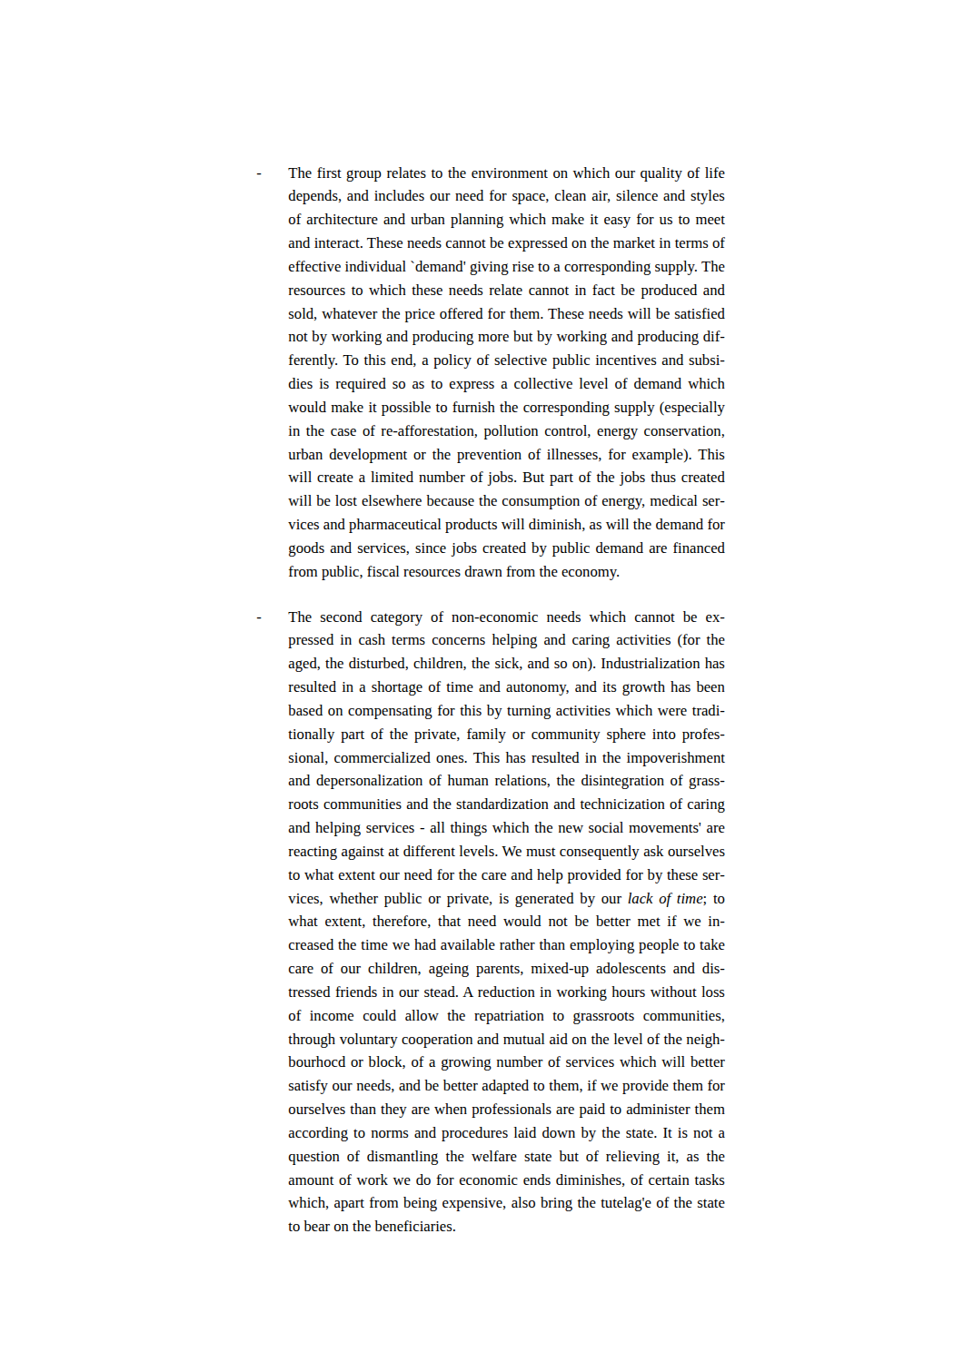The first group relates to the environment on which our quality of life depends, and includes our need for space, clean air, silence and styles of architecture and urban planning which make it easy for us to meet and interact. These needs cannot be expressed on the market in terms of effective individual `demand' giving rise to a corresponding supply. The resources to which these needs relate cannot in fact be produced and sold, whatever the price offered for them. These needs will be satisfied not by working and producing more but by working and producing differently. To this end, a policy of selective public incentives and subsidies is required so as to express a collective level of demand which would make it possible to furnish the corresponding supply (especially in the case of re-afforestation, pollution control, energy conservation, urban development or the prevention of illnesses, for example). This will create a limited number of jobs. But part of the jobs thus created will be lost elsewhere because the consumption of energy, medical services and pharmaceutical products will diminish, as will the demand for goods and services, since jobs created by public demand are financed from public, fiscal resources drawn from the economy.
The second category of non-economic needs which cannot be expressed in cash terms concerns helping and caring activities (for the aged, the disturbed, children, the sick, and so on). Industrialization has resulted in a shortage of time and autonomy, and its growth has been based on compensating for this by turning activities which were traditionally part of the private, family or community sphere into professional, commercialized ones. This has resulted in the impoverishment and depersonalization of human relations, the disintegration of grassroots communities and the standardization and technicization of caring and helping services - all things which the new social movements' are reacting against at different levels. We must consequently ask ourselves to what extent our need for the care and help provided for by these services, whether public or private, is generated by our lack of time; to what extent, therefore, that need would not be better met if we increased the time we had available rather than employing people to take care of our children, ageing parents, mixed-up adolescents and distressed friends in our stead. A reduction in working hours without loss of income could allow the repatriation to grassroots communities, through voluntary cooperation and mutual aid on the level of the neighbourhocd or block, of a growing number of services which will better satisfy our needs, and be better adapted to them, if we provide them for ourselves than they are when professionals are paid to administer them according to norms and procedures laid down by the state. It is not a question of dismantling the welfare state but of relieving it, as the amount of work we do for economic ends diminishes, of certain tasks which, apart from being expensive, also bring the tutelag'e of the state to bear on the beneficiaries.